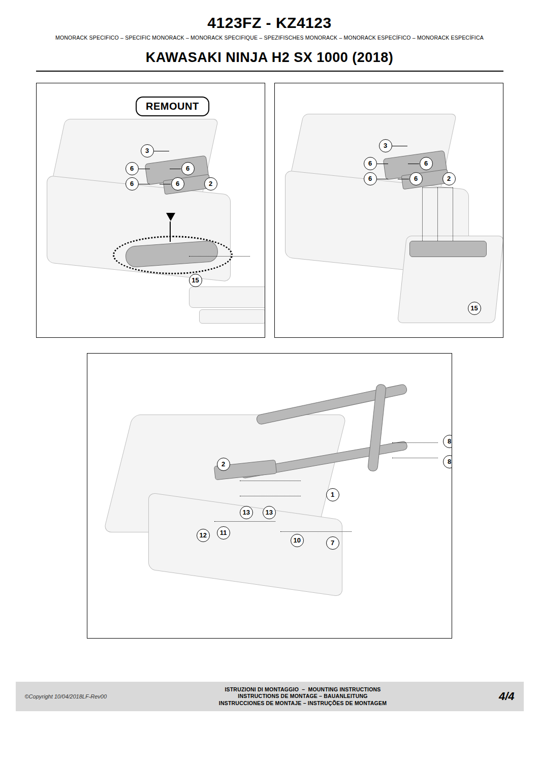4123FZ - KZ4123
Monorack specifico – Specific monorack – Monorack specifique – Spezifisches monorack – Monorack específico – Monorack específica
KAWASAKI NINJA H2 SX 1000 (2018)
REMOUNT
3
6
6
6
6
2
15
3
6
6
6
6
2
15
8
14
8
14
2
13
13
1
12
11
10
7
©Copyright 10/04/2018LF-Rev00
ISTRUZIONI DI MONTAGGIO – MOUNTING INSTRUCTIONS
INSTRUCTIONS DE MONTAGE – BAUANLEITUNG
INSTRUCCIONES DE MONTAJE – INSTRUÇÕES DE MONTAGEM
4/4